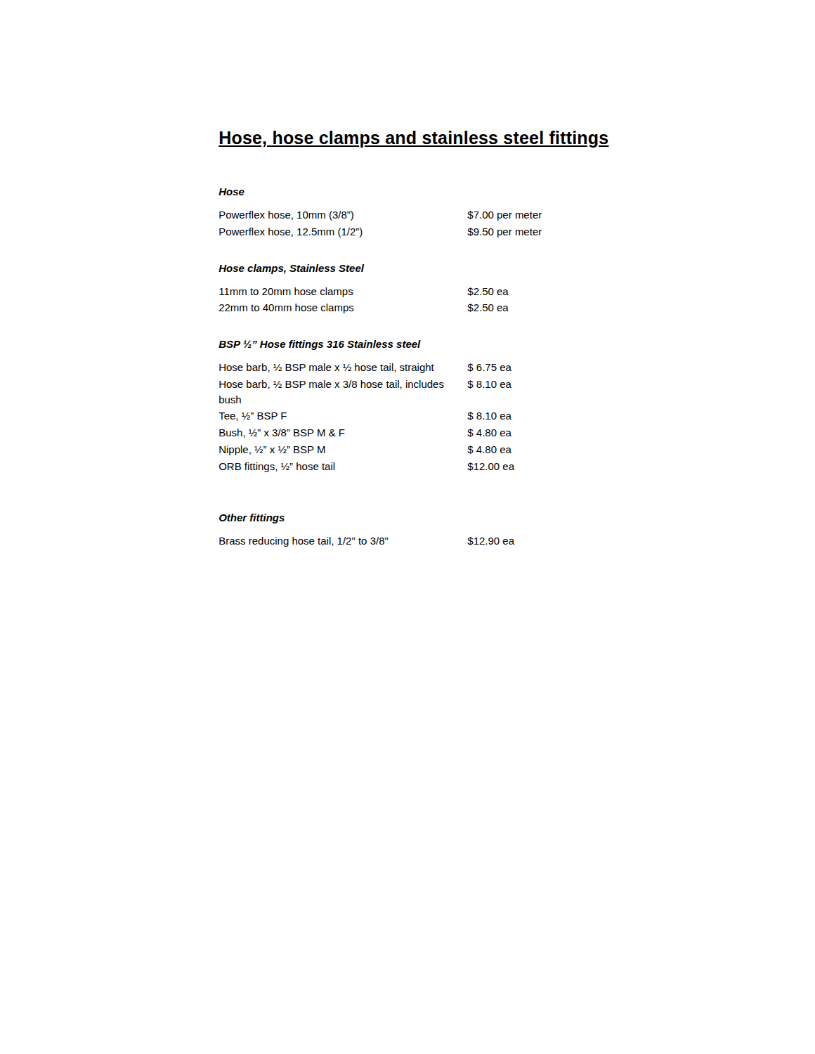Hose, hose clamps and stainless steel fittings
Hose
| Powerflex hose, 10mm (3/8”) | $7.00 per meter |
| Powerflex hose, 12.5mm (1/2”) | $9.50 per meter |
Hose clamps, Stainless Steel
| 11mm to 20mm hose clamps | $2.50 ea |
| 22mm to 40mm hose clamps | $2.50 ea |
BSP ½” Hose fittings 316 Stainless steel
| Hose barb, ½ BSP male x ½ hose tail, straight | $ 6.75 ea |
| Hose barb, ½ BSP male x 3/8 hose tail, includes bush | $ 8.10 ea |
| Tee, ½” BSP F | $ 8.10 ea |
| Bush, ½” x 3/8” BSP M & F | $ 4.80 ea |
| Nipple, ½” x ½” BSP M | $ 4.80 ea |
| ORB fittings, ½” hose tail | $12.00 ea |
Other fittings
| Brass reducing hose tail, 1/2" to 3/8" | $12.90 ea |